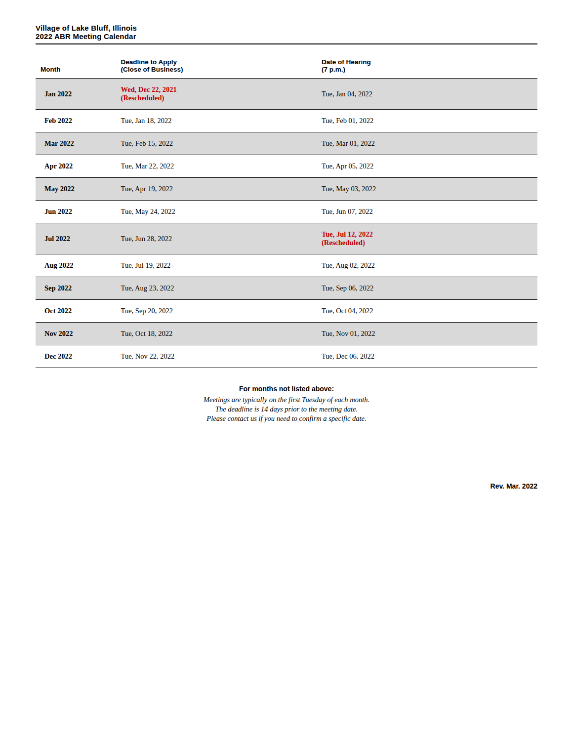Village of Lake Bluff, Illinois
2022 ABR Meeting Calendar
| Month | Deadline to Apply (Close of Business) | Date of Hearing (7 p.m.) |
| --- | --- | --- |
| Jan 2022 | Wed, Dec 22, 2021 (Rescheduled) | Tue, Jan 04, 2022 |
| Feb 2022 | Tue, Jan 18, 2022 | Tue, Feb 01, 2022 |
| Mar 2022 | Tue, Feb 15, 2022 | Tue, Mar 01, 2022 |
| Apr 2022 | Tue, Mar 22, 2022 | Tue, Apr 05, 2022 |
| May 2022 | Tue, Apr 19, 2022 | Tue, May 03, 2022 |
| Jun 2022 | Tue, May 24, 2022 | Tue, Jun 07, 2022 |
| Jul 2022 | Tue, Jun 28, 2022 | Tue, Jul 12, 2022 (Rescheduled) |
| Aug 2022 | Tue, Jul 19, 2022 | Tue, Aug 02, 2022 |
| Sep 2022 | Tue, Aug 23, 2022 | Tue, Sep 06, 2022 |
| Oct 2022 | Tue, Sep 20, 2022 | Tue, Oct 04, 2022 |
| Nov 2022 | Tue, Oct 18, 2022 | Tue, Nov 01, 2022 |
| Dec 2022 | Tue, Nov 22, 2022 | Tue, Dec 06, 2022 |
For months not listed above:
Meetings are typically on the first Tuesday of each month.
The deadline is 14 days prior to the meeting date.
Please contact us if you need to confirm a specific date.
Rev. Mar. 2022